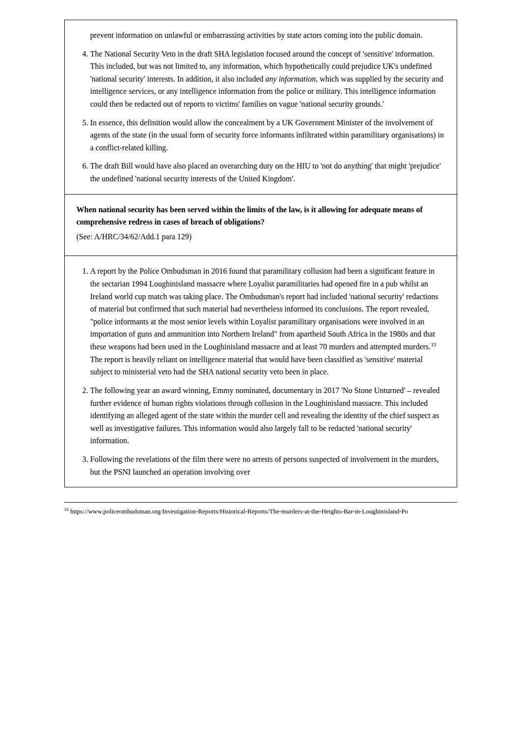prevent information on unlawful or embarrassing activities by state actors coming into the public domain.
The National Security Veto in the draft SHA legislation focused around the concept of 'sensitive' information. This included, but was not limited to, any information, which hypothetically could prejudice UK's undefined 'national security' interests. In addition, it also included any information, which was supplied by the security and intelligence services, or any intelligence information from the police or military. This intelligence information could then be redacted out of reports to victims' families on vague 'national security grounds.'
In essence, this definition would allow the concealment by a UK Government Minister of the involvement of agents of the state (in the usual form of security force informants infiltrated within paramilitary organisations) in a conflict-related killing.
The draft Bill would have also placed an overarching duty on the HIU to 'not do anything' that might 'prejudice' the undefined 'national security interests of the United Kingdom'.
When national security has been served within the limits of the law, is it allowing for adequate means of comprehensive redress in cases of breach of obligations?
(See: A/HRC/34/62/Add.1 para 129)
A report by the Police Ombudsman in 2016 found that paramilitary collusion had been a significant feature in the sectarian 1994 Loughinisland massacre where Loyalist paramilitaries had opened fire in a pub whilst an Ireland world cup match was taking place. The Ombudsman's report had included 'national security' redactions of material but confirmed that such material had nevertheless informed its conclusions. The report revealed, "police informants at the most senior levels within Loyalist paramilitary organisations were involved in an importation of guns and ammunition into Northern Ireland" from apartheid South Africa in the 1980s and that these weapons had been used in the Loughinisland massacre and at least 70 murders and attempted murders.33 The report is heavily reliant on intelligence material that would have been classified as 'sensitive' material subject to ministerial veto had the SHA national security veto been in place.
The following year an award winning, Emmy nominated, documentary in 2017 'No Stone Unturned' – revealed further evidence of human rights violations through collusion in the Loughinisland massacre. This included identifying an alleged agent of the state within the murder cell and revealing the identity of the chief suspect as well as investigative failures. This information would also largely fall to be redacted 'national security' information.
Following the revelations of the film there were no arrests of persons suspected of involvement in the murders, but the PSNI launched an operation involving over
33 https://www.policeombudsman.org/Investigation-Reports/Historical-Reports/The-murders-at-the-Heights-Bar-in-Loughinisland-Po